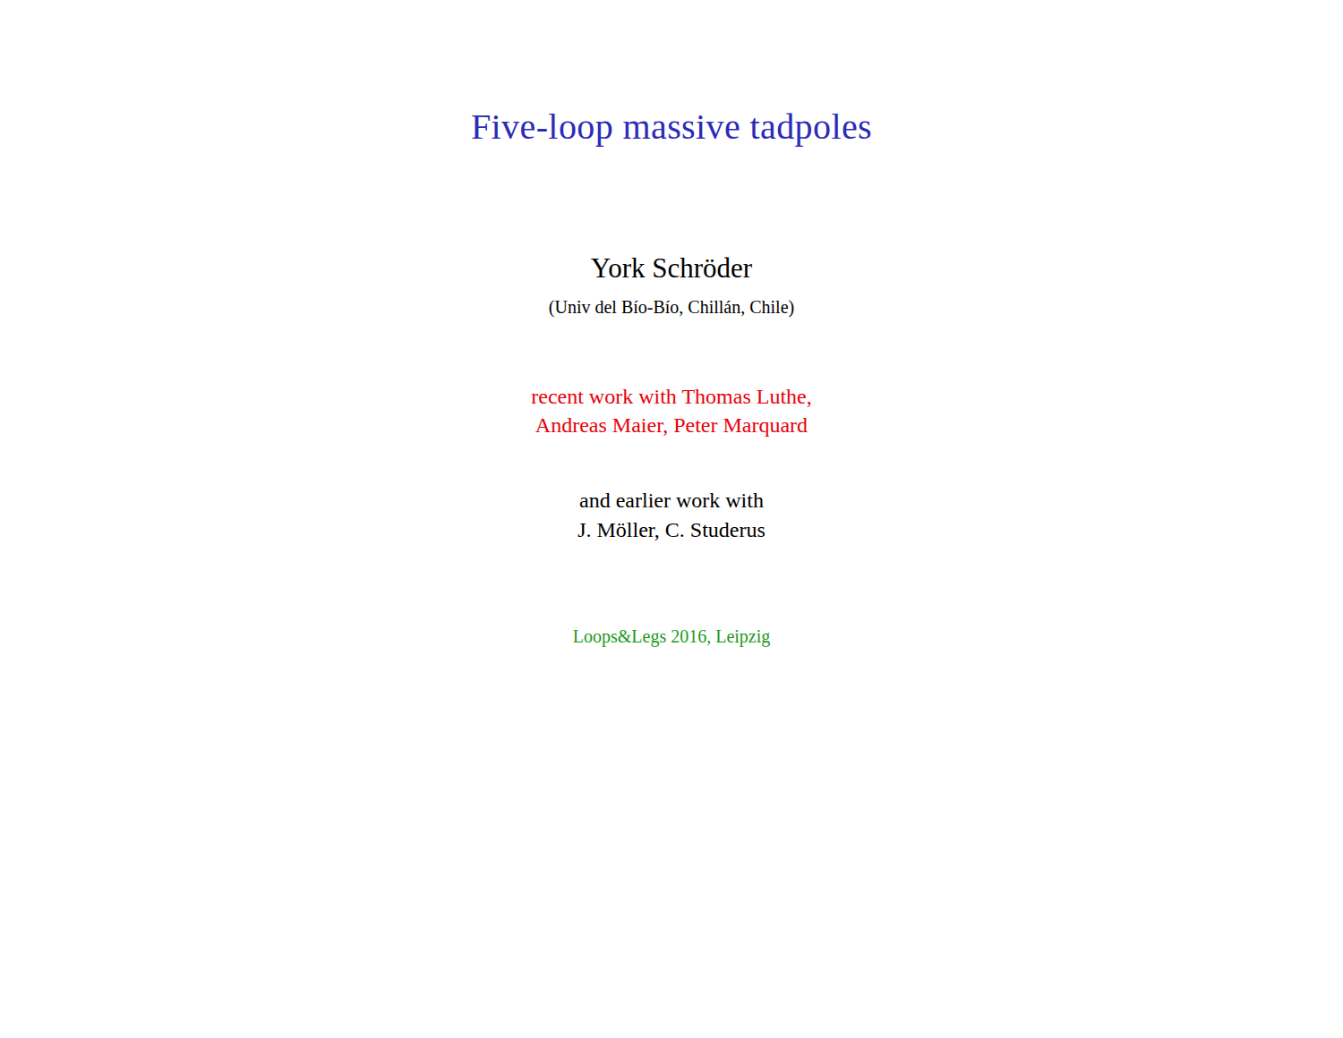Five-loop massive tadpoles
York Schröder
(Univ del Bío-Bío, Chillán, Chile)
recent work with Thomas Luthe,
Andreas Maier, Peter Marquard
and earlier work with
J. Möller, C. Studerus
Loops&Legs 2016, Leipzig